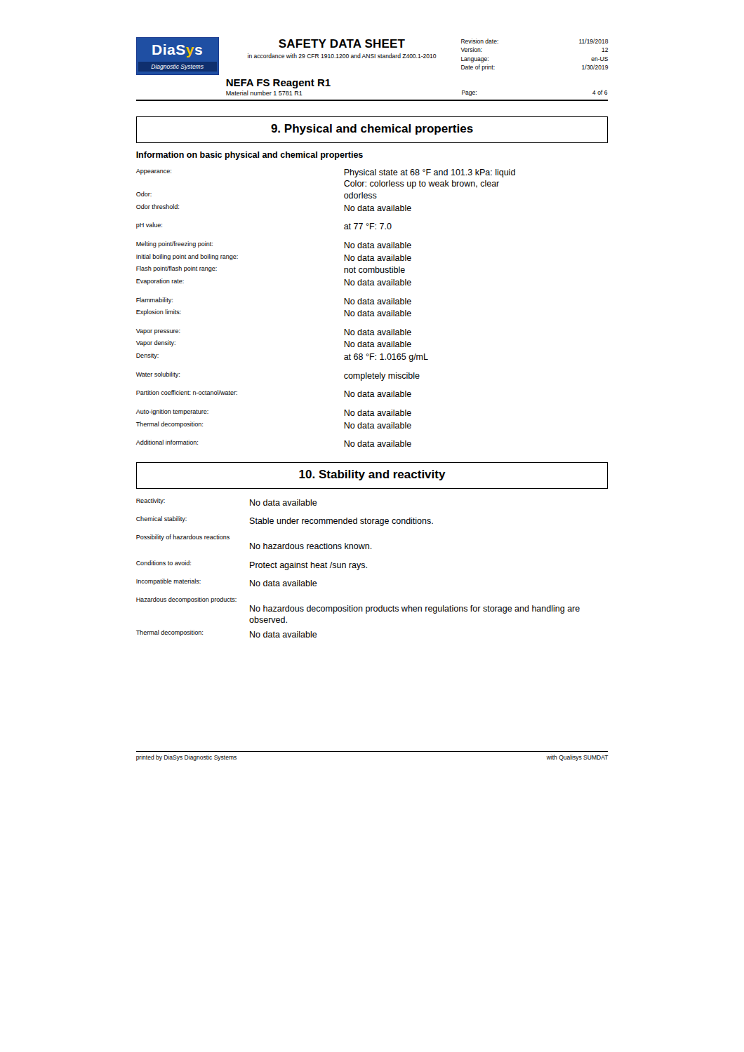DiaSys
Diagnostic Systems
SAFETY DATA SHEET
in accordance with 29 CFR 1910.1200 and ANSI standard Z400.1-2010
| Revision date: | 11/19/2018 |
| Version: | 12 |
| Language: | en-US |
| Date of print: | 1/30/2019 |
NEFA FS Reagent R1
Material number 1 5781 R1
| Page: | 4 of 6 |
9. Physical and chemical properties
Information on basic physical and chemical properties
| Appearance: | Physical state at 68 °F and 101.3 kPa: liquid Color: colorless up to weak brown, clear |
| Odor: | odorless |
| Odor threshold: | No data available |
| pH value: | at 77 °F: 7.0 |
| Melting point/freezing point: | No data available |
| Initial boiling point and boiling range: | No data available |
| Flash point/flash point range: | not combustible |
| Evaporation rate: | No data available |
| Flammability: | No data available |
| Explosion limits: | No data available |
| Vapor pressure: | No data available |
| Vapor density: | No data available |
| Density: | at 68 °F: 1.0165 g/mL |
| Water solubility: | completely miscible |
| Partition coefficient: n-octanol/water: | No data available |
| Auto-ignition temperature: | No data available |
| Thermal decomposition: | No data available |
| Additional information: | No data available |
10. Stability and reactivity
| Reactivity: | No data available |
| Chemical stability: | Stable under recommended storage conditions. |
| Possibility of hazardous reactions |
| No hazardous reactions known. |
| Conditions to avoid: | Protect against heat /sun rays. |
| Incompatible materials: | No data available |
| Hazardous decomposition products: |
| No hazardous decomposition products when regulations for storage and handling are observed. |
| Thermal decomposition: | No data available |
printed by DiaSys Diagnostic Systems with Qualisys SUMDAT